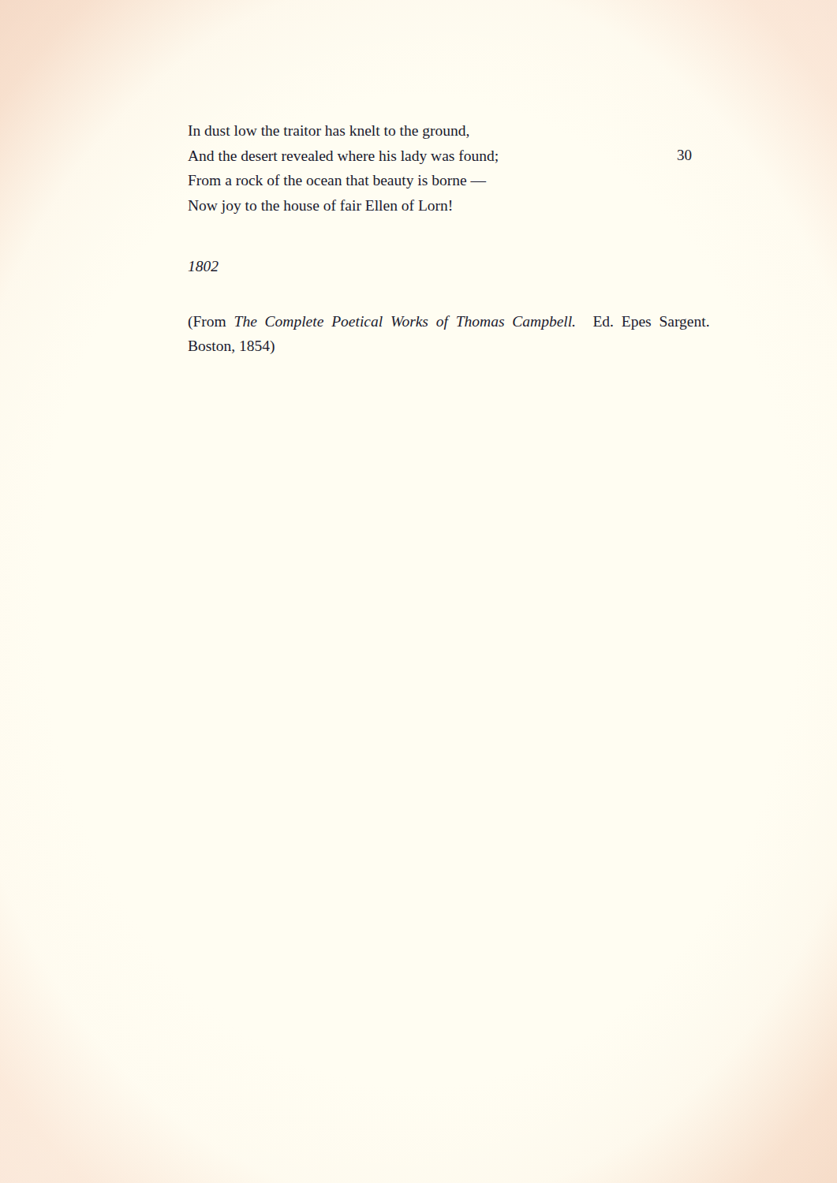In dust low the traitor has knelt to the ground,
And the desert revealed where his lady was found;30
From a rock of the ocean that beauty is borne —
Now joy to the house of fair Ellen of Lorn!
1802
(From The Complete Poetical Works of Thomas Campbell. Ed. Epes Sargent. Boston, 1854)